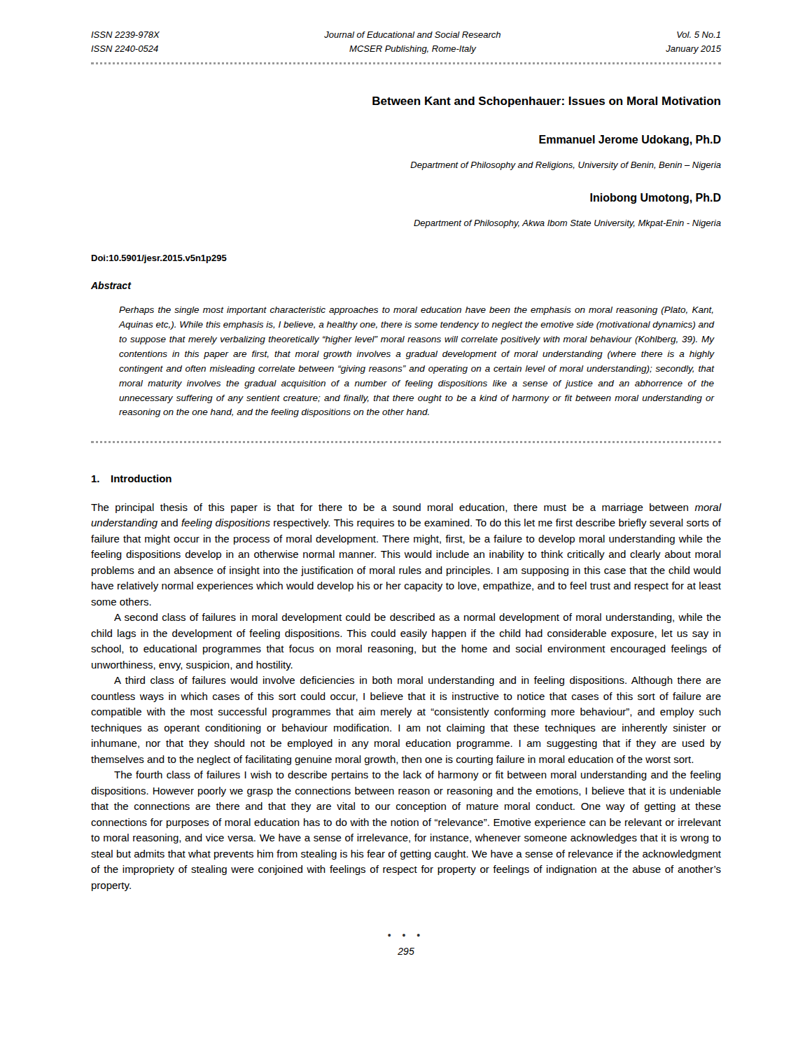ISSN 2239-978X
ISSN 2240-0524
Journal of Educational and Social Research
MCSER Publishing, Rome-Italy
Vol. 5 No.1
January 2015
Between Kant and Schopenhauer: Issues on Moral Motivation
Emmanuel Jerome Udokang, Ph.D
Department of Philosophy and Religions, University of Benin, Benin – Nigeria
Iniobong Umotong, Ph.D
Department of Philosophy, Akwa Ibom State University, Mkpat-Enin - Nigeria
Doi:10.5901/jesr.2015.v5n1p295
Abstract
Perhaps the single most important characteristic approaches to moral education have been the emphasis on moral reasoning (Plato, Kant, Aquinas etc,). While this emphasis is, I believe, a healthy one, there is some tendency to neglect the emotive side (motivational dynamics) and to suppose that merely verbalizing theoretically “higher level” moral reasons will correlate positively with moral behaviour (Kohlberg, 39). My contentions in this paper are first, that moral growth involves a gradual development of moral understanding (where there is a highly contingent and often misleading correlate between “giving reasons” and operating on a certain level of moral understanding); secondly, that moral maturity involves the gradual acquisition of a number of feeling dispositions like a sense of justice and an abhorrence of the unnecessary suffering of any sentient creature; and finally, that there ought to be a kind of harmony or fit between moral understanding or reasoning on the one hand, and the feeling dispositions on the other hand.
1. Introduction
The principal thesis of this paper is that for there to be a sound moral education, there must be a marriage between moral understanding and feeling dispositions respectively. This requires to be examined. To do this let me first describe briefly several sorts of failure that might occur in the process of moral development. There might, first, be a failure to develop moral understanding while the feeling dispositions develop in an otherwise normal manner. This would include an inability to think critically and clearly about moral problems and an absence of insight into the justification of moral rules and principles. I am supposing in this case that the child would have relatively normal experiences which would develop his or her capacity to love, empathize, and to feel trust and respect for at least some others.
A second class of failures in moral development could be described as a normal development of moral understanding, while the child lags in the development of feeling dispositions. This could easily happen if the child had considerable exposure, let us say in school, to educational programmes that focus on moral reasoning, but the home and social environment encouraged feelings of unworthiness, envy, suspicion, and hostility.
A third class of failures would involve deficiencies in both moral understanding and in feeling dispositions. Although there are countless ways in which cases of this sort could occur, I believe that it is instructive to notice that cases of this sort of failure are compatible with the most successful programmes that aim merely at “consistently conforming more behaviour”, and employ such techniques as operant conditioning or behaviour modification. I am not claiming that these techniques are inherently sinister or inhumane, nor that they should not be employed in any moral education programme. I am suggesting that if they are used by themselves and to the neglect of facilitating genuine moral growth, then one is courting failure in moral education of the worst sort.
The fourth class of failures I wish to describe pertains to the lack of harmony or fit between moral understanding and the feeling dispositions. However poorly we grasp the connections between reason or reasoning and the emotions, I believe that it is undeniable that the connections are there and that they are vital to our conception of mature moral conduct. One way of getting at these connections for purposes of moral education has to do with the notion of “relevance”. Emotive experience can be relevant or irrelevant to moral reasoning, and vice versa. We have a sense of irrelevance, for instance, whenever someone acknowledges that it is wrong to steal but admits that what prevents him from stealing is his fear of getting caught. We have a sense of relevance if the acknowledgment of the impropriety of stealing were conjoined with feelings of respect for property or feelings of indignation at the abuse of another’s property.
• • •
295